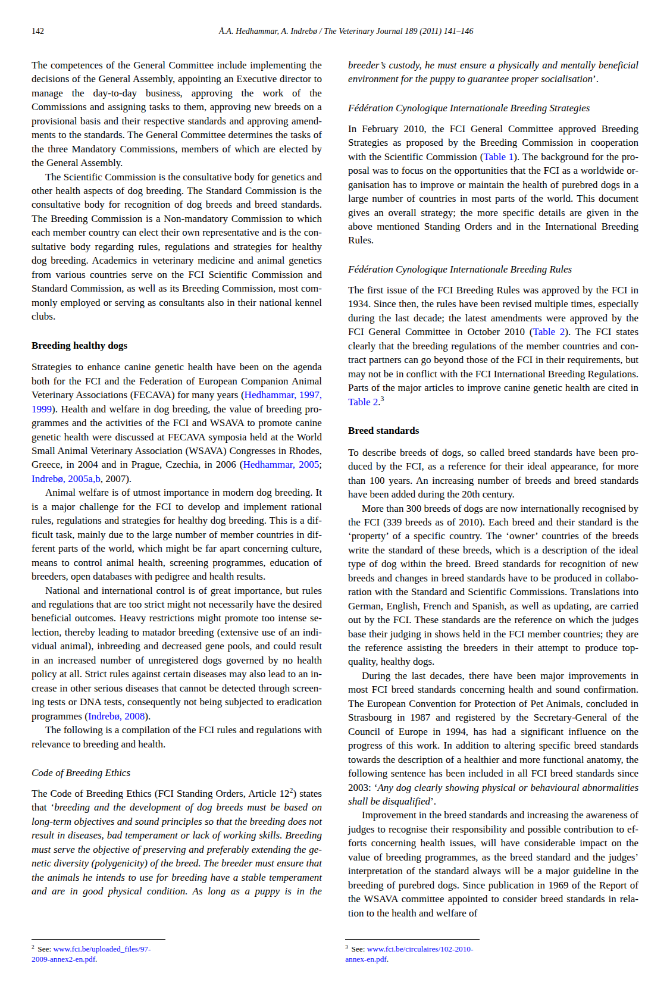142 Å.A. Hedhammar, A. Indrebø / The Veterinary Journal 189 (2011) 141–146
The competences of the General Committee include implementing the decisions of the General Assembly, appointing an Executive director to manage the day-to-day business, approving the work of the Commissions and assigning tasks to them, approving new breeds on a provisional basis and their respective standards and approving amendments to the standards. The General Committee determines the tasks of the three Mandatory Commissions, members of which are elected by the General Assembly.
The Scientific Commission is the consultative body for genetics and other health aspects of dog breeding. The Standard Commission is the consultative body for recognition of dog breeds and breed standards. The Breeding Commission is a Non-mandatory Commission to which each member country can elect their own representative and is the consultative body regarding rules, regulations and strategies for healthy dog breeding. Academics in veterinary medicine and animal genetics from various countries serve on the FCI Scientific Commission and Standard Commission, as well as its Breeding Commission, most commonly employed or serving as consultants also in their national kennel clubs.
Breeding healthy dogs
Strategies to enhance canine genetic health have been on the agenda both for the FCI and the Federation of European Companion Animal Veterinary Associations (FECAVA) for many years (Hedhammar, 1997, 1999). Health and welfare in dog breeding, the value of breeding programmes and the activities of the FCI and WSAVA to promote canine genetic health were discussed at FECAVA symposia held at the World Small Animal Veterinary Association (WSAVA) Congresses in Rhodes, Greece, in 2004 and in Prague, Czechia, in 2006 (Hedhammar, 2005; Indrebø, 2005a,b, 2007).
Animal welfare is of utmost importance in modern dog breeding. It is a major challenge for the FCI to develop and implement rational rules, regulations and strategies for healthy dog breeding. This is a difficult task, mainly due to the large number of member countries in different parts of the world, which might be far apart concerning culture, means to control animal health, screening programmes, education of breeders, open databases with pedigree and health results.
National and international control is of great importance, but rules and regulations that are too strict might not necessarily have the desired beneficial outcomes. Heavy restrictions might promote too intense selection, thereby leading to matador breeding (extensive use of an individual animal), inbreeding and decreased gene pools, and could result in an increased number of unregistered dogs governed by no health policy at all. Strict rules against certain diseases may also lead to an increase in other serious diseases that cannot be detected through screening tests or DNA tests, consequently not being subjected to eradication programmes (Indrebø, 2008).
The following is a compilation of the FCI rules and regulations with relevance to breeding and health.
Code of Breeding Ethics
The Code of Breeding Ethics (FCI Standing Orders, Article 122) states that ‘breeding and the development of dog breeds must be based on long-term objectives and sound principles so that the breeding does not result in diseases, bad temperament or lack of working skills. Breeding must serve the objective of preserving and preferably extending the genetic diversity (polygenicity) of the breed. The breeder must ensure that the animals he intends to use for breeding have a stable temperament and are in good physical condition. As long as a puppy is in the breeder’s custody, he must ensure a physically and mentally beneficial environment for the puppy to guarantee proper socialisation’.
Fédération Cynologique Internationale Breeding Strategies
In February 2010, the FCI General Committee approved Breeding Strategies as proposed by the Breeding Commission in cooperation with the Scientific Commission (Table 1). The background for the proposal was to focus on the opportunities that the FCI as a worldwide organisation has to improve or maintain the health of purebred dogs in a large number of countries in most parts of the world. This document gives an overall strategy; the more specific details are given in the above mentioned Standing Orders and in the International Breeding Rules.
Fédération Cynologique Internationale Breeding Rules
The first issue of the FCI Breeding Rules was approved by the FCI in 1934. Since then, the rules have been revised multiple times, especially during the last decade; the latest amendments were approved by the FCI General Committee in October 2010 (Table 2). The FCI states clearly that the breeding regulations of the member countries and contract partners can go beyond those of the FCI in their requirements, but may not be in conflict with the FCI International Breeding Regulations. Parts of the major articles to improve canine genetic health are cited in Table 2.3
Breed standards
To describe breeds of dogs, so called breed standards have been produced by the FCI, as a reference for their ideal appearance, for more than 100 years. An increasing number of breeds and breed standards have been added during the 20th century.
More than 300 breeds of dogs are now internationally recognised by the FCI (339 breeds as of 2010). Each breed and their standard is the ‘property’ of a specific country. The ‘owner’ countries of the breeds write the standard of these breeds, which is a description of the ideal type of dog within the breed. Breed standards for recognition of new breeds and changes in breed standards have to be produced in collaboration with the Standard and Scientific Commissions. Translations into German, English, French and Spanish, as well as updating, are carried out by the FCI. These standards are the reference on which the judges base their judging in shows held in the FCI member countries; they are the reference assisting the breeders in their attempt to produce top-quality, healthy dogs.
During the last decades, there have been major improvements in most FCI breed standards concerning health and sound confirmation. The European Convention for Protection of Pet Animals, concluded in Strasbourg in 1987 and registered by the Secretary-General of the Council of Europe in 1994, has had a significant influence on the progress of this work. In addition to altering specific breed standards towards the description of a healthier and more functional anatomy, the following sentence has been included in all FCI breed standards since 2003: ‘Any dog clearly showing physical or behavioural abnormalities shall be disqualified’.
Improvement in the breed standards and increasing the awareness of judges to recognise their responsibility and possible contribution to efforts concerning health issues, will have considerable impact on the value of breeding programmes, as the breed standard and the judges’ interpretation of the standard always will be a major guideline in the breeding of purebred dogs. Since publication in 1969 of the Report of the WSAVA committee appointed to consider breed standards in relation to the health and welfare of
2 See: www.fci.be/uploaded_files/97-2009-annex2-en.pdf.
3 See: www.fci.be/circulaires/102-2010-annex-en.pdf.